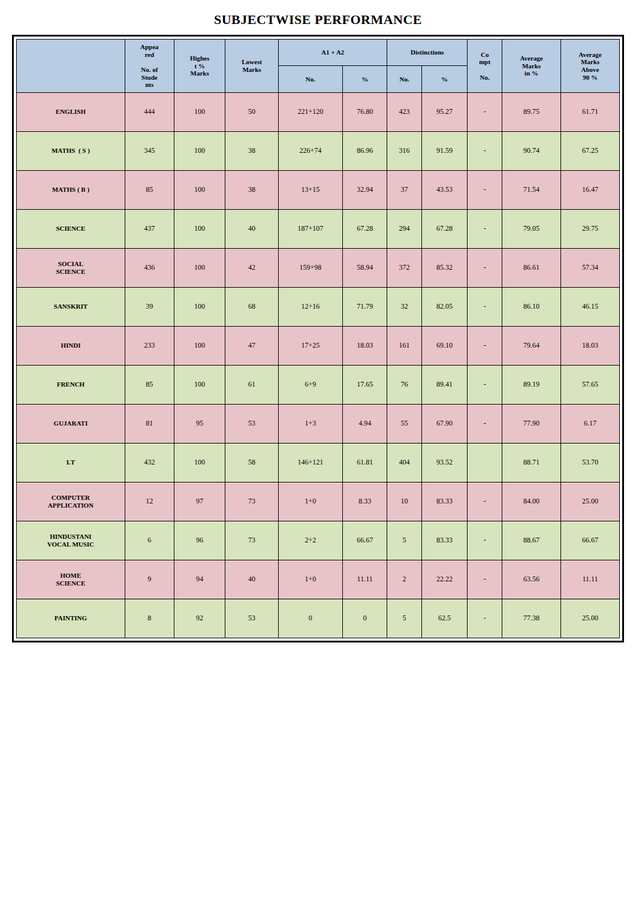SUBJECTWISE PERFORMANCE
| | Appea red No. of Stude nts | Highes t % Marks | Lowest Marks | A1 + A2 | Distinctions | Co mpt No. | Average Marks in % | Average Marks Above 90 % |
| --- | --- | --- | --- | --- | --- | --- | --- | --- |
| No. | % | No. | % |
| ENGLISH | 444 | 100 | 50 | 221+120 | 76.80 | 423 | 95.27 | - | 89.75 | 61.71 |
| MATHS ( S ) | 345 | 100 | 38 | 226+74 | 86.96 | 316 | 91.59 | - | 90.74 | 67.25 |
| MATHS ( B ) | 85 | 100 | 38 | 13+15 | 32.94 | 37 | 43.53 | - | 71.54 | 16.47 |
| SCIENCE | 437 | 100 | 40 | 187+107 | 67.28 | 294 | 67.28 | - | 79.05 | 29.75 |
| SOCIAL SCIENCE | 436 | 100 | 42 | 159+98 | 58.94 | 372 | 85.32 | - | 86.61 | 57.34 |
| SANSKRIT | 39 | 100 | 68 | 12+16 | 71.79 | 32 | 82.05 | - | 86.10 | 46.15 |
| HINDI | 233 | 100 | 47 | 17+25 | 18.03 | 161 | 69.10 | - | 79.64 | 18.03 |
| FRENCH | 85 | 100 | 61 | 6+9 | 17.65 | 76 | 89.41 | - | 89.19 | 57.65 |
| GUJARATI | 81 | 95 | 53 | 1+3 | 4.94 | 55 | 67.90 | - | 77.90 | 6.17 |
| I.T | 432 | 100 | 58 | 146+121 | 61.81 | 404 | 93.52 | | 88.71 | 53.70 |
| COMPUTER APPLICATION | 12 | 97 | 73 | 1+0 | 8.33 | 10 | 83.33 | - | 84.00 | 25.00 |
| HINDUSTANI VOCAL MUSIC | 6 | 96 | 73 | 2+2 | 66.67 | 5 | 83.33 | - | 88.67 | 66.67 |
| HOME SCIENCE | 9 | 94 | 40 | 1+0 | 11.11 | 2 | 22.22 | - | 63.56 | 11.11 |
| PAINTING | 8 | 92 | 53 | 0 | 0 | 5 | 62.5 | - | 77.38 | 25.00 |